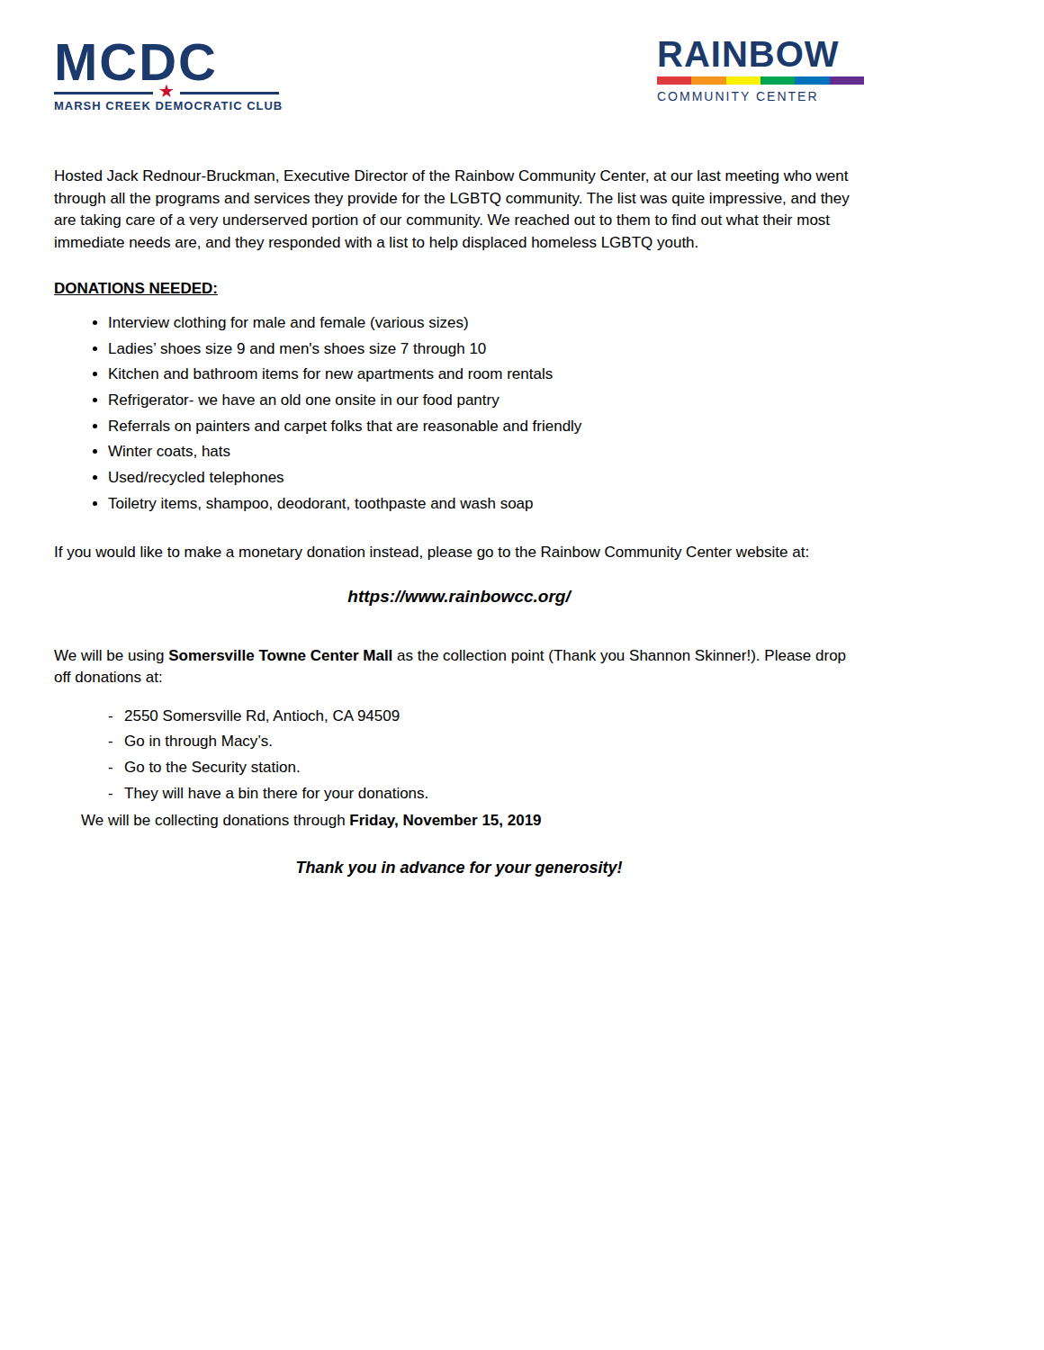MCDC
★
MARSH CREEK DEMOCRATIC CLUB
RAINBOW
COMMUNITY CENTER
Hosted Jack Rednour-Bruckman, Executive Director of the Rainbow Community Center, at our last meeting who went through all the programs and services they provide for the LGBTQ community. The list was quite impressive, and they are taking care of a very underserved portion of our community. We reached out to them to find out what their most immediate needs are, and they responded with a list to help displaced homeless LGBTQ youth.
DONATIONS NEEDED:
Interview clothing for male and female (various sizes)
Ladies’ shoes size 9 and men's shoes size 7 through 10
Kitchen and bathroom items for new apartments and room rentals
Refrigerator- we have an old one onsite in our food pantry
Referrals on painters and carpet folks that are reasonable and friendly
Winter coats, hats
Used/recycled telephones
Toiletry items, shampoo, deodorant, toothpaste and wash soap
If you would like to make a monetary donation instead, please go to the Rainbow Community Center website at:
https://www.rainbowcc.org/
We will be using Somersville Towne Center Mall as the collection point (Thank you Shannon Skinner!). Please drop off donations at:
2550 Somersville Rd, Antioch, CA 94509
Go in through Macy’s.
Go to the Security station.
They will have a bin there for your donations.
We will be collecting donations through Friday, November 15, 2019
Thank you in advance for your generosity!